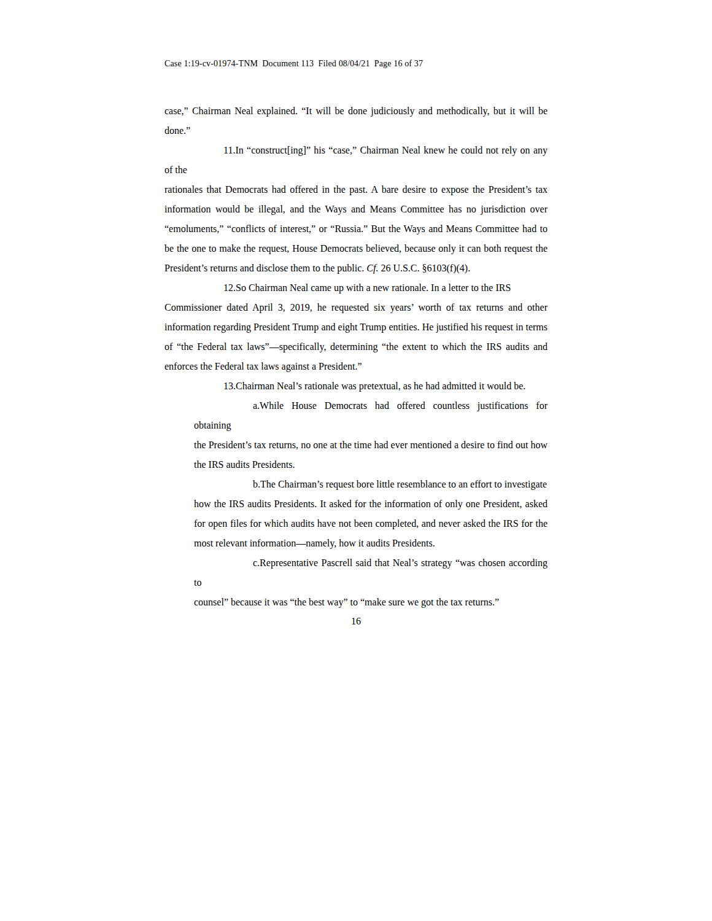Case 1:19-cv-01974-TNM Document 113 Filed 08/04/21 Page 16 of 37
case,” Chairman Neal explained. “It will be done judiciously and methodically, but it will be done.”
11. In “construct[ing]” his “case,” Chairman Neal knew he could not rely on any of the
rationales that Democrats had offered in the past. A bare desire to expose the President’s tax information would be illegal, and the Ways and Means Committee has no jurisdiction over “emoluments,” “conflicts of interest,” or “Russia.” But the Ways and Means Committee had to be the one to make the request, House Democrats believed, because only it can both request the President’s returns and disclose them to the public. Cf. 26 U.S.C. §6103(f)(4).
12. So Chairman Neal came up with a new rationale. In a letter to the IRS
Commissioner dated April 3, 2019, he requested six years’ worth of tax returns and other information regarding President Trump and eight Trump entities. He justified his request in terms of “the Federal tax laws”—specifically, determining “the extent to which the IRS audits and enforces the Federal tax laws against a President.”
13. Chairman Neal’s rationale was pretextual, as he had admitted it would be.
a. While House Democrats had offered countless justifications for obtaining
the President’s tax returns, no one at the time had ever mentioned a desire to find out how the IRS audits Presidents.
b. The Chairman’s request bore little resemblance to an effort to investigate
how the IRS audits Presidents. It asked for the information of only one President, asked for open files for which audits have not been completed, and never asked the IRS for the most relevant information—namely, how it audits Presidents.
c. Representative Pascrell said that Neal’s strategy “was chosen according to
counsel” because it was “the best way” to “make sure we got the tax returns.”
16